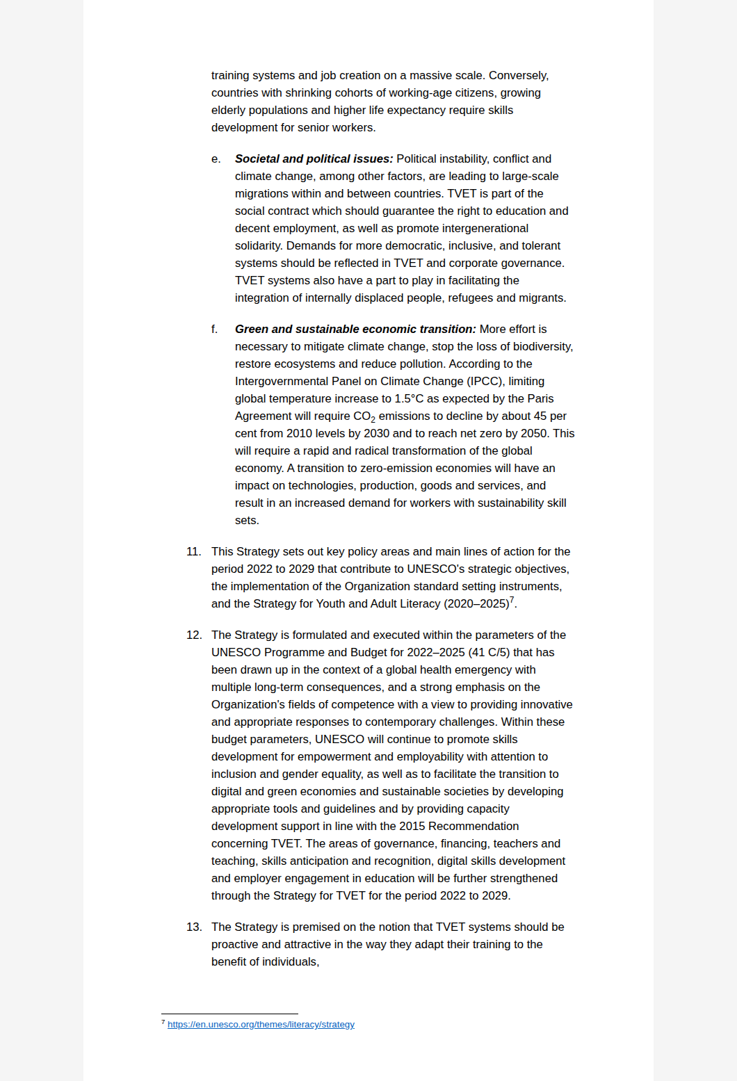training systems and job creation on a massive scale. Conversely, countries with shrinking cohorts of working-age citizens, growing elderly populations and higher life expectancy require skills development for senior workers.
e. Societal and political issues: Political instability, conflict and climate change, among other factors, are leading to large-scale migrations within and between countries. TVET is part of the social contract which should guarantee the right to education and decent employment, as well as promote intergenerational solidarity. Demands for more democratic, inclusive, and tolerant systems should be reflected in TVET and corporate governance. TVET systems also have a part to play in facilitating the integration of internally displaced people, refugees and migrants.
f. Green and sustainable economic transition: More effort is necessary to mitigate climate change, stop the loss of biodiversity, restore ecosystems and reduce pollution. According to the Intergovernmental Panel on Climate Change (IPCC), limiting global temperature increase to 1.5°C as expected by the Paris Agreement will require CO2 emissions to decline by about 45 per cent from 2010 levels by 2030 and to reach net zero by 2050. This will require a rapid and radical transformation of the global economy. A transition to zero-emission economies will have an impact on technologies, production, goods and services, and result in an increased demand for workers with sustainability skill sets.
11. This Strategy sets out key policy areas and main lines of action for the period 2022 to 2029 that contribute to UNESCO's strategic objectives, the implementation of the Organization standard setting instruments, and the Strategy for Youth and Adult Literacy (2020–2025)7.
12. The Strategy is formulated and executed within the parameters of the UNESCO Programme and Budget for 2022–2025 (41 C/5) that has been drawn up in the context of a global health emergency with multiple long-term consequences, and a strong emphasis on the Organization's fields of competence with a view to providing innovative and appropriate responses to contemporary challenges. Within these budget parameters, UNESCO will continue to promote skills development for empowerment and employability with attention to inclusion and gender equality, as well as to facilitate the transition to digital and green economies and sustainable societies by developing appropriate tools and guidelines and by providing capacity development support in line with the 2015 Recommendation concerning TVET. The areas of governance, financing, teachers and teaching, skills anticipation and recognition, digital skills development and employer engagement in education will be further strengthened through the Strategy for TVET for the period 2022 to 2029.
13. The Strategy is premised on the notion that TVET systems should be proactive and attractive in the way they adapt their training to the benefit of individuals,
7 https://en.unesco.org/themes/literacy/strategy